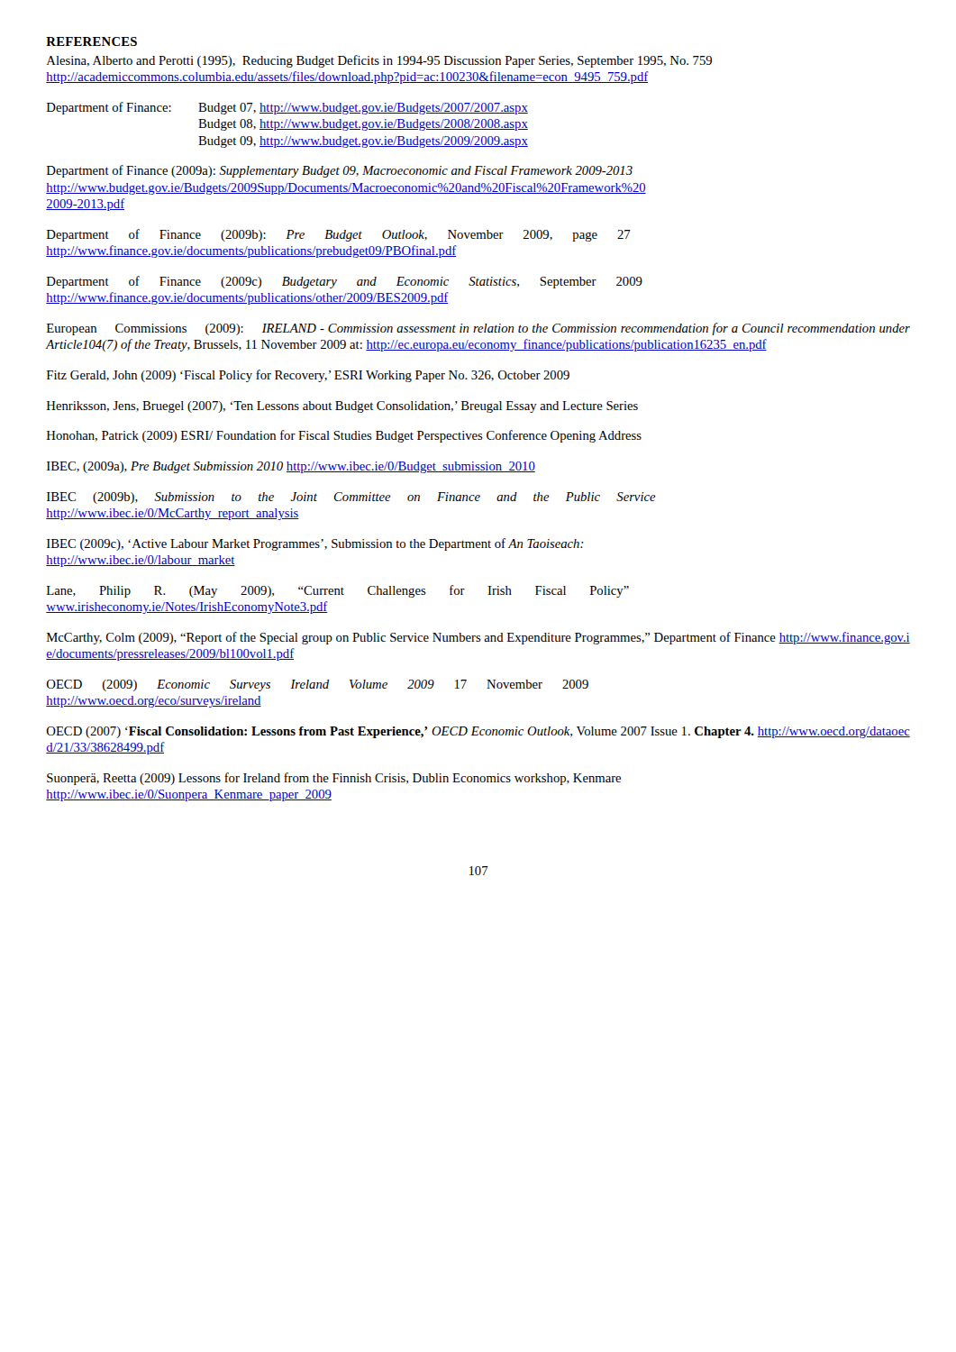REFERENCES
Alesina, Alberto and Perotti (1995), Reducing Budget Deficits in 1994-95 Discussion Paper Series, September 1995, No. 759
http://academiccommons.columbia.edu/assets/files/download.php?pid=ac:100230&filename=econ_9495_759.pdf
Department of Finance: Budget 07, http://www.budget.gov.ie/Budgets/2007/2007.aspx Budget 08, http://www.budget.gov.ie/Budgets/2008/2008.aspx Budget 09, http://www.budget.gov.ie/Budgets/2009/2009.aspx
Department of Finance (2009a): Supplementary Budget 09, Macroeconomic and Fiscal Framework 2009-2013
http://www.budget.gov.ie/Budgets/2009Supp/Documents/Macroeconomic%20and%20Fiscal%20Framework%20
2009-2013.pdf
Department of Finance (2009b): Pre Budget Outlook, November 2009, page 27
http://www.finance.gov.ie/documents/publications/prebudget09/PBOfinal.pdf
Department of Finance (2009c) Budgetary and Economic Statistics, September 2009
http://www.finance.gov.ie/documents/publications/other/2009/BES2009.pdf
European Commissions (2009): IRELAND - Commission assessment in relation to the Commission recommendation for a Council recommendation under Article104(7) of the Treaty, Brussels, 11 November 2009 at: http://ec.europa.eu/economy_finance/publications/publication16235_en.pdf
Fitz Gerald, John (2009) ‘Fiscal Policy for Recovery,’ ESRI Working Paper No. 326, October 2009
Henriksson, Jens, Bruegel (2007), ‘Ten Lessons about Budget Consolidation,’ Breugal Essay and Lecture Series
Honohan, Patrick (2009) ESRI/ Foundation for Fiscal Studies Budget Perspectives Conference Opening Address
IBEC, (2009a), Pre Budget Submission 2010 http://www.ibec.ie/0/Budget_submission_2010
IBEC (2009b), Submission to the Joint Committee on Finance and the Public Service
http://www.ibec.ie/0/McCarthy_report_analysis
IBEC (2009c), ‘Active Labour Market Programmes’, Submission to the Department of An Taoiseach:
http://www.ibec.ie/0/labour_market
Lane, Philip R. (May 2009), “Current Challenges for Irish Fiscal Policy”
www.irisheconomy.ie/Notes/IrishEconomyNote3.pdf
McCarthy, Colm (2009), “Report of the Special group on Public Service Numbers and Expenditure Programmes,” Department of Finance http://www.finance.gov.ie/documents/pressreleases/2009/bl100vol1.pdf
OECD (2009) Economic Surveys Ireland Volume 2009 17 November 2009
http://www.oecd.org/eco/surveys/ireland
OECD (2007) ‘Fiscal Consolidation: Lessons from Past Experience,’ OECD Economic Outlook, Volume 2007 Issue 1. Chapter 4. http://www.oecd.org/dataoecd/21/33/38628499.pdf
Suonperä, Reetta (2009) Lessons for Ireland from the Finnish Crisis, Dublin Economics workshop, Kenmare
http://www.ibec.ie/0/Suonpera_Kenmare_paper_2009
107